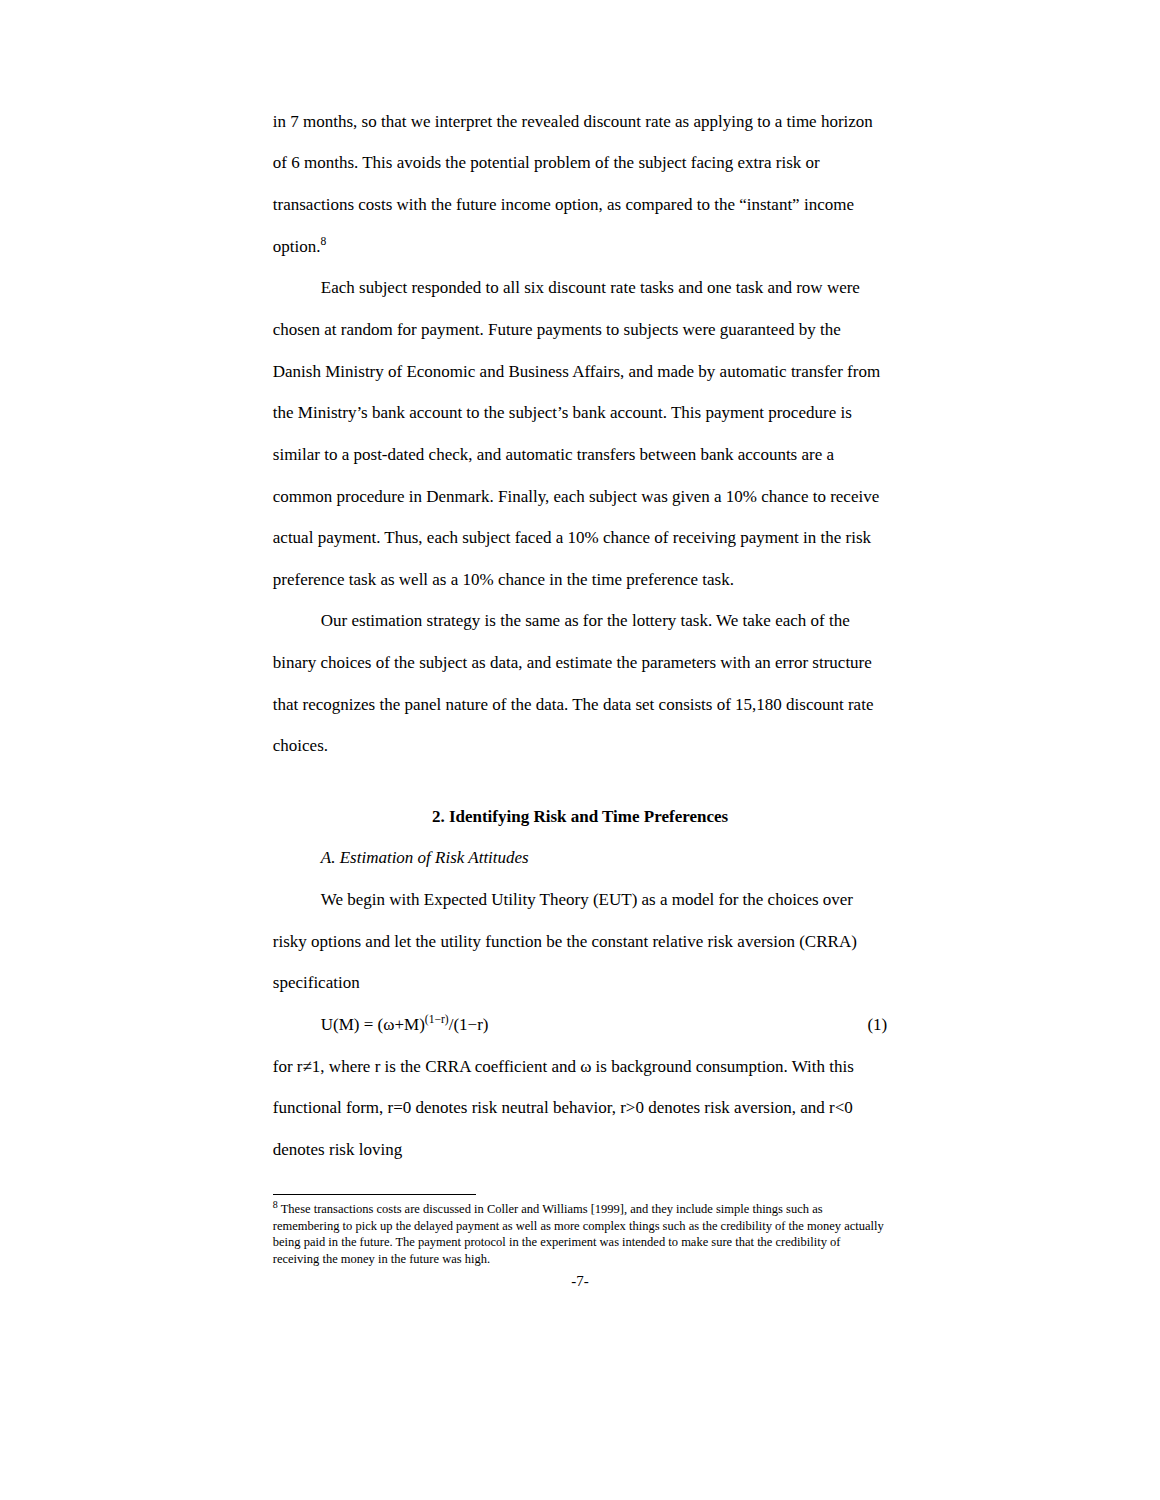in 7 months, so that we interpret the revealed discount rate as applying to a time horizon of 6 months. This avoids the potential problem of the subject facing extra risk or transactions costs with the future income option, as compared to the “instant” income option.8
Each subject responded to all six discount rate tasks and one task and row were chosen at random for payment. Future payments to subjects were guaranteed by the Danish Ministry of Economic and Business Affairs, and made by automatic transfer from the Ministry’s bank account to the subject’s bank account. This payment procedure is similar to a post-dated check, and automatic transfers between bank accounts are a common procedure in Denmark. Finally, each subject was given a 10% chance to receive actual payment. Thus, each subject faced a 10% chance of receiving payment in the risk preference task as well as a 10% chance in the time preference task.
Our estimation strategy is the same as for the lottery task. We take each of the binary choices of the subject as data, and estimate the parameters with an error structure that recognizes the panel nature of the data. The data set consists of 15,180 discount rate choices.
2. Identifying Risk and Time Preferences
A. Estimation of Risk Attitudes
We begin with Expected Utility Theory (EUT) as a model for the choices over risky options and let the utility function be the constant relative risk aversion (CRRA) specification
U(M) = (ω+M)(1−r)/(1−r)(1)
for r≠1, where r is the CRRA coefficient and ω is background consumption. With this functional form, r=0 denotes risk neutral behavior, r>0 denotes risk aversion, and r<0 denotes risk loving
8 These transactions costs are discussed in Coller and Williams [1999], and they include simple things such as remembering to pick up the delayed payment as well as more complex things such as the credibility of the money actually being paid in the future. The payment protocol in the experiment was intended to make sure that the credibility of receiving the money in the future was high.
-7-